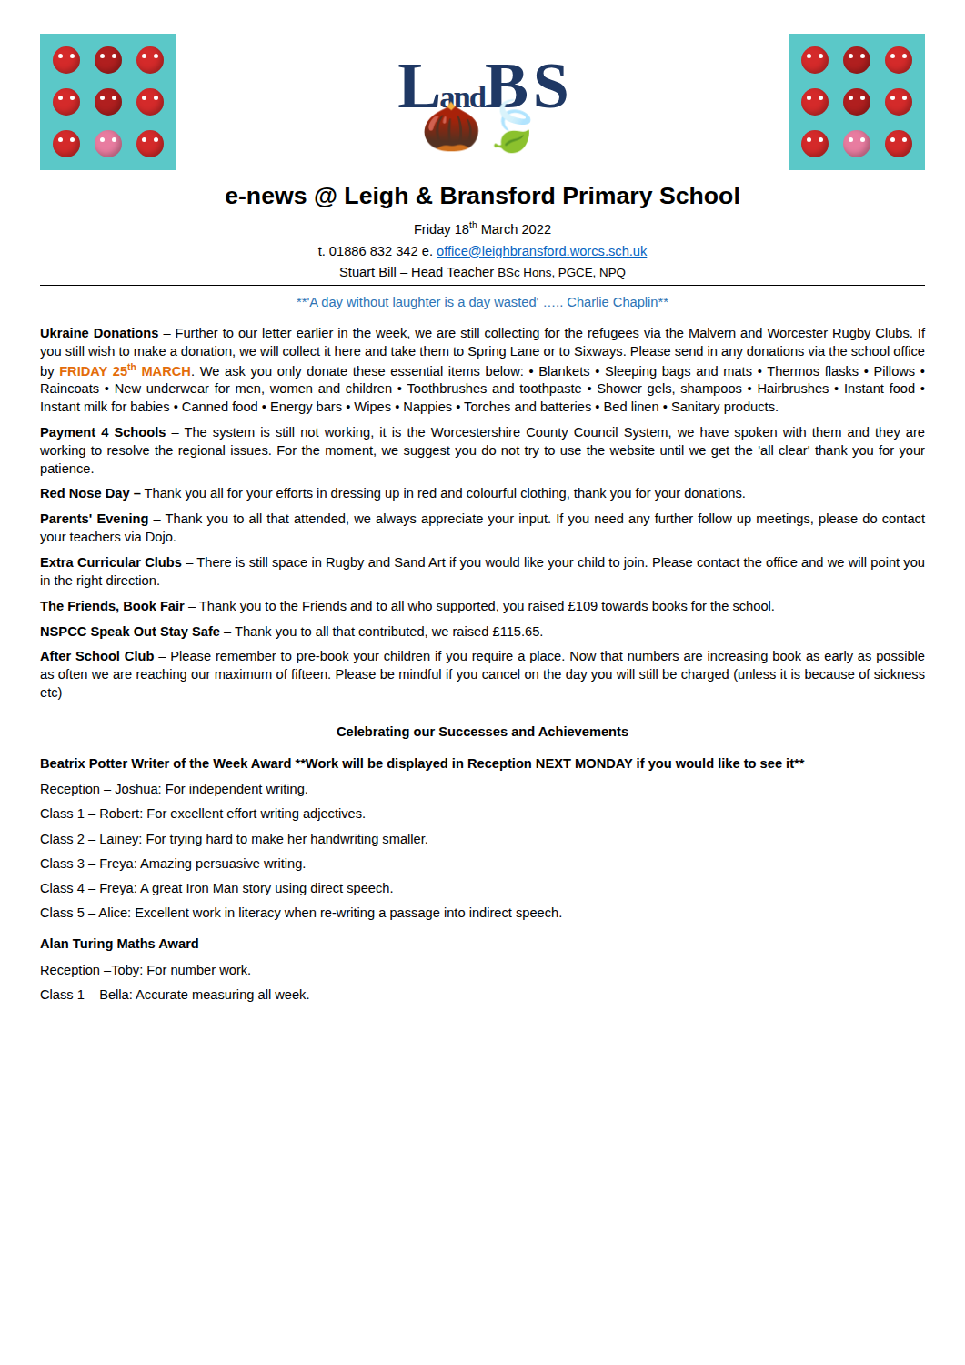Land B S
🌰🍃
e-news @ Leigh & Bransford Primary School
Friday 18th March 2022
t. 01886 832 342 e. office@leighbransford.worcs.sch.uk
Stuart Bill – Head Teacher BSc Hons, PGCE, NPQ
**'A day without laughter is a day wasted' ….. Charlie Chaplin**
Ukraine Donations – Further to our letter earlier in the week, we are still collecting for the refugees via the Malvern and Worcester Rugby Clubs. If you still wish to make a donation, we will collect it here and take them to Spring Lane or to Sixways. Please send in any donations via the school office by FRIDAY 25th MARCH. We ask you only donate these essential items below: • Blankets • Sleeping bags and mats • Thermos flasks • Pillows • Raincoats • New underwear for men, women and children • Toothbrushes and toothpaste • Shower gels, shampoos • Hairbrushes • Instant food • Instant milk for babies • Canned food • Energy bars • Wipes • Nappies • Torches and batteries • Bed linen • Sanitary products.
Payment 4 Schools – The system is still not working, it is the Worcestershire County Council System, we have spoken with them and they are working to resolve the regional issues. For the moment, we suggest you do not try to use the website until we get the 'all clear' thank you for your patience.
Red Nose Day – Thank you all for your efforts in dressing up in red and colourful clothing, thank you for your donations.
Parents' Evening – Thank you to all that attended, we always appreciate your input. If you need any further follow up meetings, please do contact your teachers via Dojo.
Extra Curricular Clubs – There is still space in Rugby and Sand Art if you would like your child to join. Please contact the office and we will point you in the right direction.
The Friends, Book Fair – Thank you to the Friends and to all who supported, you raised £109 towards books for the school.
NSPCC Speak Out Stay Safe – Thank you to all that contributed, we raised £115.65.
After School Club – Please remember to pre-book your children if you require a place. Now that numbers are increasing book as early as possible as often we are reaching our maximum of fifteen. Please be mindful if you cancel on the day you will still be charged (unless it is because of sickness etc)
Celebrating our Successes and Achievements
Beatrix Potter Writer of the Week Award **Work will be displayed in Reception NEXT MONDAY if you would like to see it**
Reception – Joshua: For independent writing.
Class 1 – Robert: For excellent effort writing adjectives.
Class 2 – Lainey: For trying hard to make her handwriting smaller.
Class 3 – Freya: Amazing persuasive writing.
Class 4 – Freya: A great Iron Man story using direct speech.
Class 5 – Alice: Excellent work in literacy when re-writing a passage into indirect speech.
Alan Turing Maths Award
Reception –Toby: For number work.
Class 1 – Bella: Accurate measuring all week.